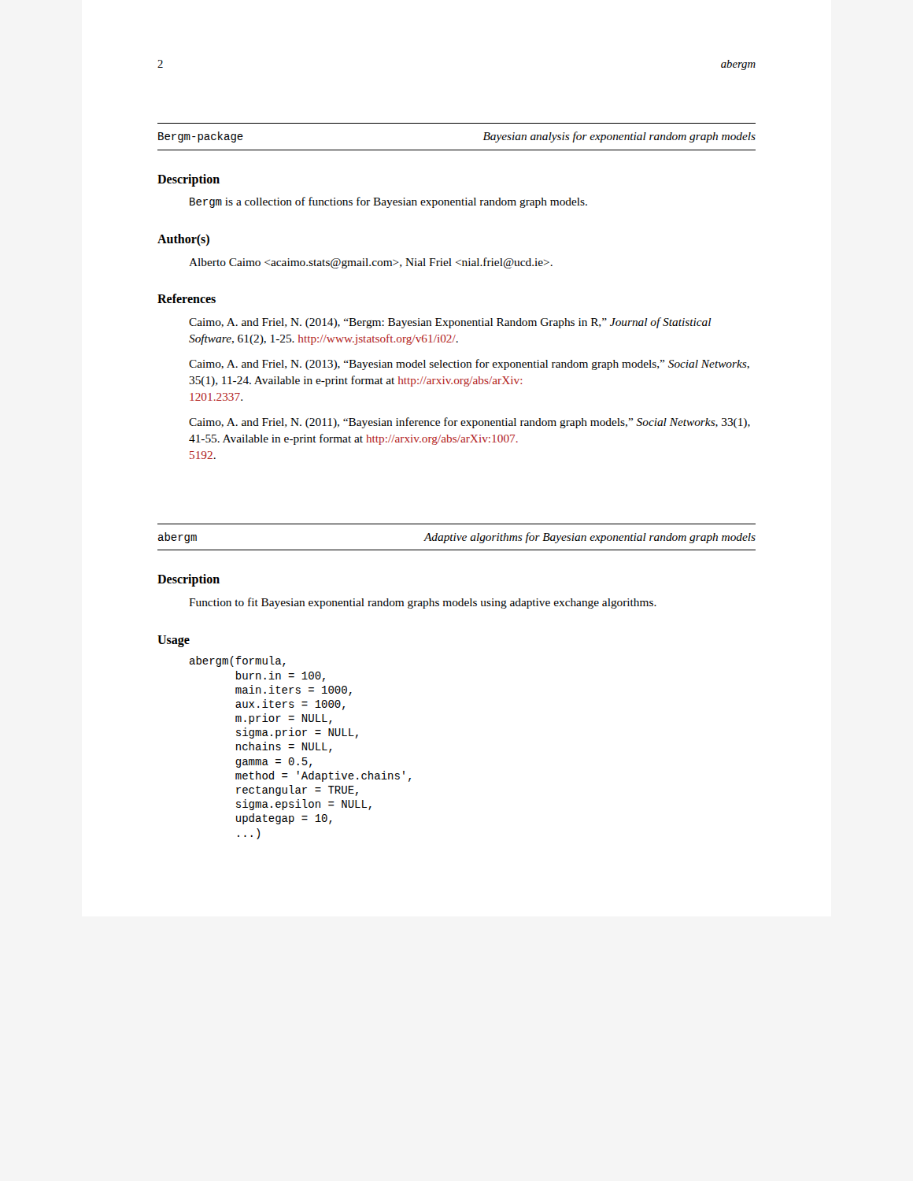2 abergm
Bergm-package Bayesian analysis for exponential random graph models
Description
Bergm is a collection of functions for Bayesian exponential random graph models.
Author(s)
Alberto Caimo <acaimo.stats@gmail.com>, Nial Friel <nial.friel@ucd.ie>.
References
Caimo, A. and Friel, N. (2014), “Bergm: Bayesian Exponential Random Graphs in R,” Journal of Statistical Software, 61(2), 1-25. http://www.jstatsoft.org/v61/i02/.
Caimo, A. and Friel, N. (2013), “Bayesian model selection for exponential random graph models,” Social Networks, 35(1), 11-24. Available in e-print format at http://arxiv.org/abs/arXiv:
1201.2337.
Caimo, A. and Friel, N. (2011), “Bayesian inference for exponential random graph models,” Social Networks, 33(1), 41-55. Available in e-print format at http://arxiv.org/abs/arXiv:1007.
5192.
abergm Adaptive algorithms for Bayesian exponential random graph models
Description
Function to fit Bayesian exponential random graphs models using adaptive exchange algorithms.
Usage
abergm(formula,
       burn.in = 100,
       main.iters = 1000,
       aux.iters = 1000,
       m.prior = NULL,
       sigma.prior = NULL,
       nchains = NULL,
       gamma = 0.5,
       method = 'Adaptive.chains',
       rectangular = TRUE,
       sigma.epsilon = NULL,
       updategap = 10,
       ...)